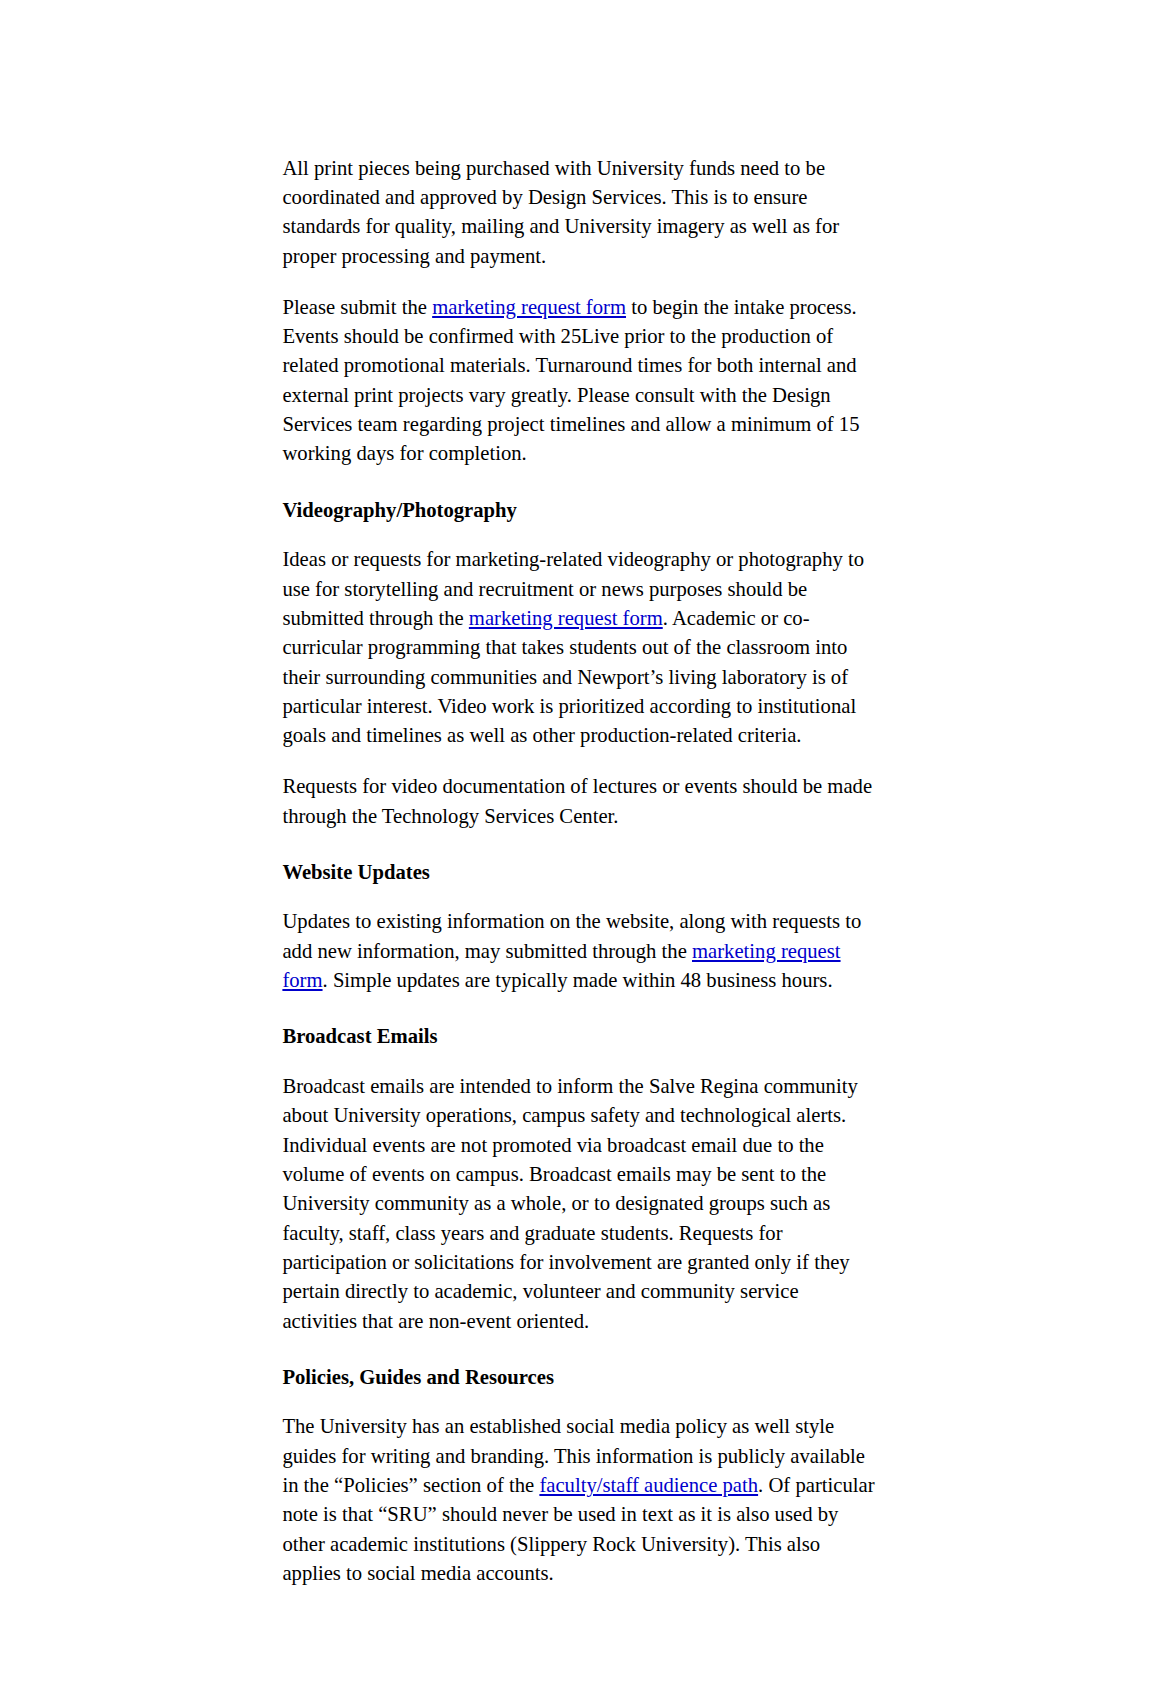All print pieces being purchased with University funds need to be coordinated and approved by Design Services. This is to ensure standards for quality, mailing and University imagery as well as for proper processing and payment.
Please submit the marketing request form to begin the intake process. Events should be confirmed with 25Live prior to the production of related promotional materials. Turnaround times for both internal and external print projects vary greatly. Please consult with the Design Services team regarding project timelines and allow a minimum of 15 working days for completion.
Videography/Photography
Ideas or requests for marketing-related videography or photography to use for storytelling and recruitment or news purposes should be submitted through the marketing request form. Academic or co-curricular programming that takes students out of the classroom into their surrounding communities and Newport’s living laboratory is of particular interest. Video work is prioritized according to institutional goals and timelines as well as other production-related criteria.
Requests for video documentation of lectures or events should be made through the Technology Services Center.
Website Updates
Updates to existing information on the website, along with requests to add new information, may submitted through the marketing request form. Simple updates are typically made within 48 business hours.
Broadcast Emails
Broadcast emails are intended to inform the Salve Regina community about University operations, campus safety and technological alerts. Individual events are not promoted via broadcast email due to the volume of events on campus. Broadcast emails may be sent to the University community as a whole, or to designated groups such as faculty, staff, class years and graduate students. Requests for participation or solicitations for involvement are granted only if they pertain directly to academic, volunteer and community service activities that are non-event oriented.
Policies, Guides and Resources
The University has an established social media policy as well style guides for writing and branding. This information is publicly available in the “Policies” section of the faculty/staff audience path. Of particular note is that “SRU” should never be used in text as it is also used by other academic institutions (Slippery Rock University). This also applies to social media accounts.